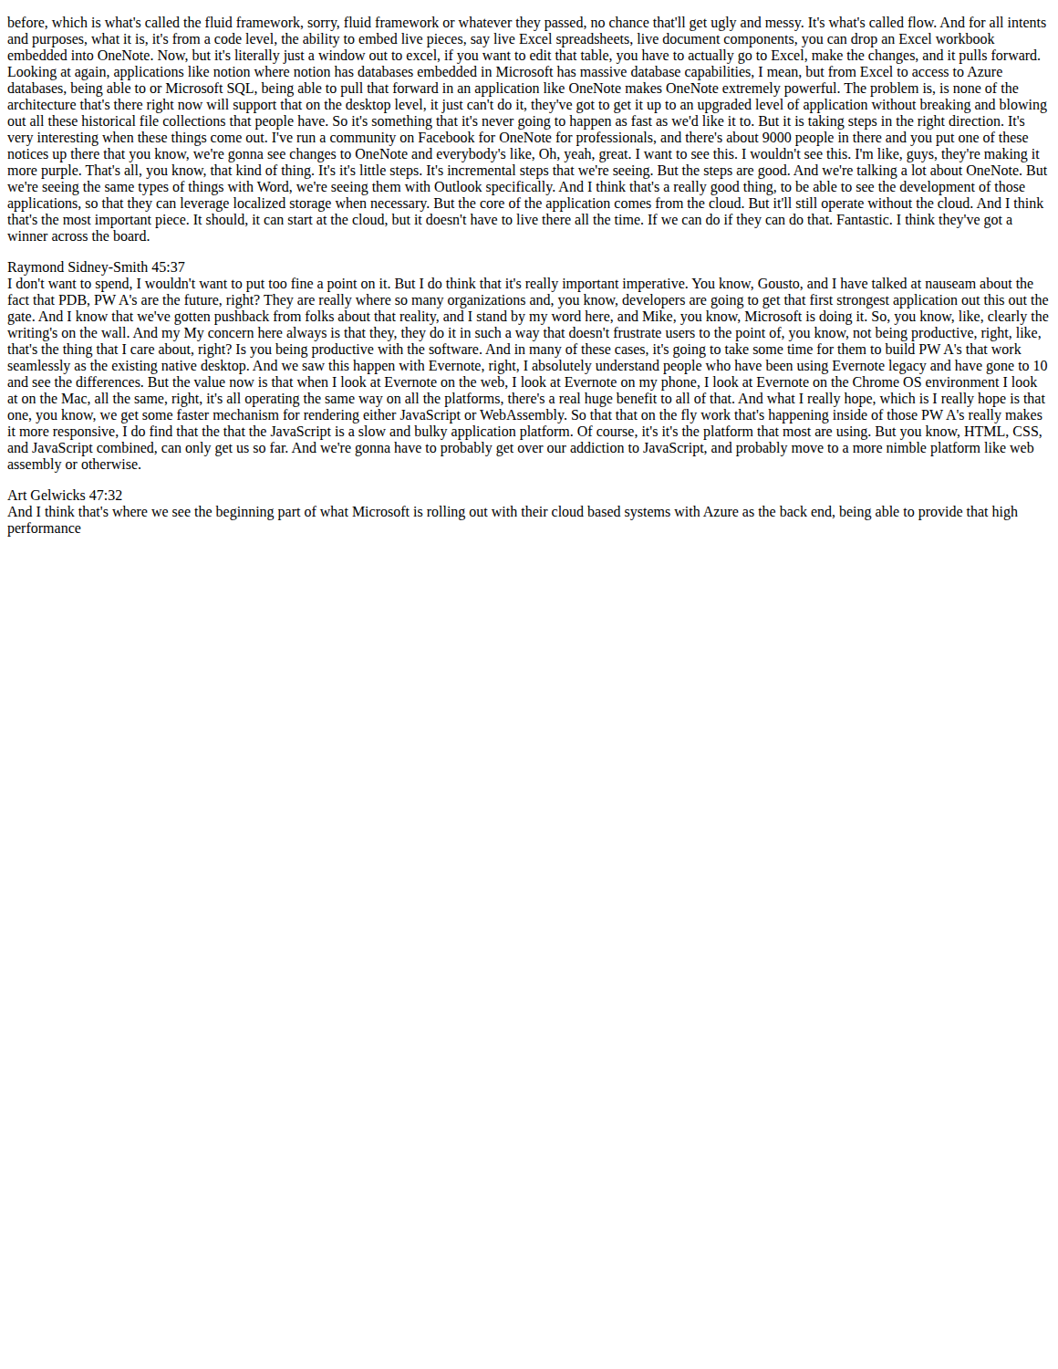before, which is what's called the fluid framework, sorry, fluid framework or whatever they passed, no chance that'll get ugly and messy. It's what's called flow. And for all intents and purposes, what it is, it's from a code level, the ability to embed live pieces, say live Excel spreadsheets, live document components, you can drop an Excel workbook embedded into OneNote. Now, but it's literally just a window out to excel, if you want to edit that table, you have to actually go to Excel, make the changes, and it pulls forward. Looking at again, applications like notion where notion has databases embedded in Microsoft has massive database capabilities, I mean, but from Excel to access to Azure databases, being able to or Microsoft SQL, being able to pull that forward in an application like OneNote makes OneNote extremely powerful. The problem is, is none of the architecture that's there right now will support that on the desktop level, it just can't do it, they've got to get it up to an upgraded level of application without breaking and blowing out all these historical file collections that people have. So it's something that it's never going to happen as fast as we'd like it to. But it is taking steps in the right direction. It's very interesting when these things come out. I've run a community on Facebook for OneNote for professionals, and there's about 9000 people in there and you put one of these notices up there that you know, we're gonna see changes to OneNote and everybody's like, Oh, yeah, great. I want to see this. I wouldn't see this. I'm like, guys, they're making it more purple. That's all, you know, that kind of thing. It's it's little steps. It's incremental steps that we're seeing. But the steps are good. And we're talking a lot about OneNote. But we're seeing the same types of things with Word, we're seeing them with Outlook specifically. And I think that's a really good thing, to be able to see the development of those applications, so that they can leverage localized storage when necessary. But the core of the application comes from the cloud. But it'll still operate without the cloud. And I think that's the most important piece. It should, it can start at the cloud, but it doesn't have to live there all the time. If we can do if they can do that. Fantastic. I think they've got a winner across the board.
Raymond Sidney-Smith 45:37
I don't want to spend, I wouldn't want to put too fine a point on it. But I do think that it's really important imperative. You know, Gousto, and I have talked at nauseam about the fact that PDB, PW A's are the future, right? They are really where so many organizations and, you know, developers are going to get that first strongest application out this out the gate. And I know that we've gotten pushback from folks about that reality, and I stand by my word here, and Mike, you know, Microsoft is doing it. So, you know, like, clearly the writing's on the wall. And my My concern here always is that they, they do it in such a way that doesn't frustrate users to the point of, you know, not being productive, right, like, that's the thing that I care about, right? Is you being productive with the software. And in many of these cases, it's going to take some time for them to build PW A's that work seamlessly as the existing native desktop. And we saw this happen with Evernote, right, I absolutely understand people who have been using Evernote legacy and have gone to 10 and see the differences. But the value now is that when I look at Evernote on the web, I look at Evernote on my phone, I look at Evernote on the Chrome OS environment I look at on the Mac, all the same, right, it's all operating the same way on all the platforms, there's a real huge benefit to all of that. And what I really hope, which is I really hope is that one, you know, we get some faster mechanism for rendering either JavaScript or WebAssembly. So that that on the fly work that's happening inside of those PW A's really makes it more responsive, I do find that the that the JavaScript is a slow and bulky application platform. Of course, it's it's the platform that most are using. But you know, HTML, CSS, and JavaScript combined, can only get us so far. And we're gonna have to probably get over our addiction to JavaScript, and probably move to a more nimble platform like web assembly or otherwise.
Art Gelwicks 47:32
And I think that's where we see the beginning part of what Microsoft is rolling out with their cloud based systems with Azure as the back end, being able to provide that high performance